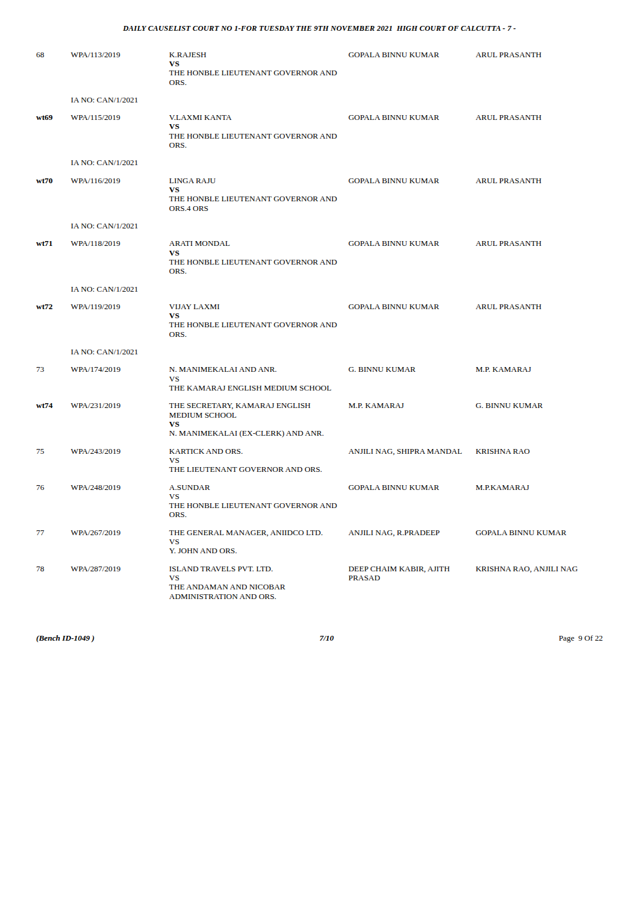DAILY CAUSELIST COURT NO 1-FOR TUESDAY THE 9TH NOVEMBER 2021 HIGH COURT OF CALCUTTA - 7 -
| 68 | WPA/113/2019 | K.RAJESH VS THE HONBLE LIEUTENANT GOVERNOR AND ORS. | GOPALA BINNU KUMAR | ARUL PRASANTH |
| | IA NO: CAN/1/2021 |
| wt69 | WPA/115/2019 | V.LAXMI KANTA VS THE HONBLE LIEUTENANT GOVERNOR AND ORS. | GOPALA BINNU KUMAR | ARUL PRASANTH |
| | IA NO: CAN/1/2021 |
| wt70 | WPA/116/2019 | LINGA RAJU VS THE HONBLE LIEUTENANT GOVERNOR AND ORS.4 ORS | GOPALA BINNU KUMAR | ARUL PRASANTH |
| | IA NO: CAN/1/2021 |
| wt71 | WPA/118/2019 | ARATI MONDAL VS THE HONBLE LIEUTENANT GOVERNOR AND ORS. | GOPALA BINNU KUMAR | ARUL PRASANTH |
| | IA NO: CAN/1/2021 |
| wt72 | WPA/119/2019 | VIJAY LAXMI VS THE HONBLE LIEUTENANT GOVERNOR AND ORS. | GOPALA BINNU KUMAR | ARUL PRASANTH |
| | IA NO: CAN/1/2021 |
| 73 | WPA/174/2019 | N. MANIMEKALAI AND ANR. VS THE KAMARAJ ENGLISH MEDIUM SCHOOL | G. BINNU KUMAR | M.P. KAMARAJ |
| wt74 | WPA/231/2019 | THE SECRETARY, KAMARAJ ENGLISH MEDIUM SCHOOL VS N. MANIMEKALAI (EX-CLERK) AND ANR. | M.P. KAMARAJ | G. BINNU KUMAR |
| 75 | WPA/243/2019 | KARTICK AND ORS. VS THE LIEUTENANT GOVERNOR AND ORS. | ANJILI NAG, SHIPRA MANDAL | KRISHNA RAO |
| 76 | WPA/248/2019 | A.SUNDAR VS THE HONBLE LIEUTENANT GOVERNOR AND ORS. | GOPALA BINNU KUMAR | M.P.KAMARAJ |
| 77 | WPA/267/2019 | THE GENERAL MANAGER, ANIIDCO LTD. VS Y. JOHN AND ORS. | ANJILI NAG, R.PRADEEP | GOPALA BINNU KUMAR |
| 78 | WPA/287/2019 | ISLAND TRAVELS PVT. LTD. VS THE ANDAMAN AND NICOBAR ADMINISTRATION AND ORS. | DEEP CHAIM KABIR, AJITH PRASAD | KRISHNA RAO, ANJILI NAG |
(Bench ID-1049 )
7/10
Page 9 Of 22